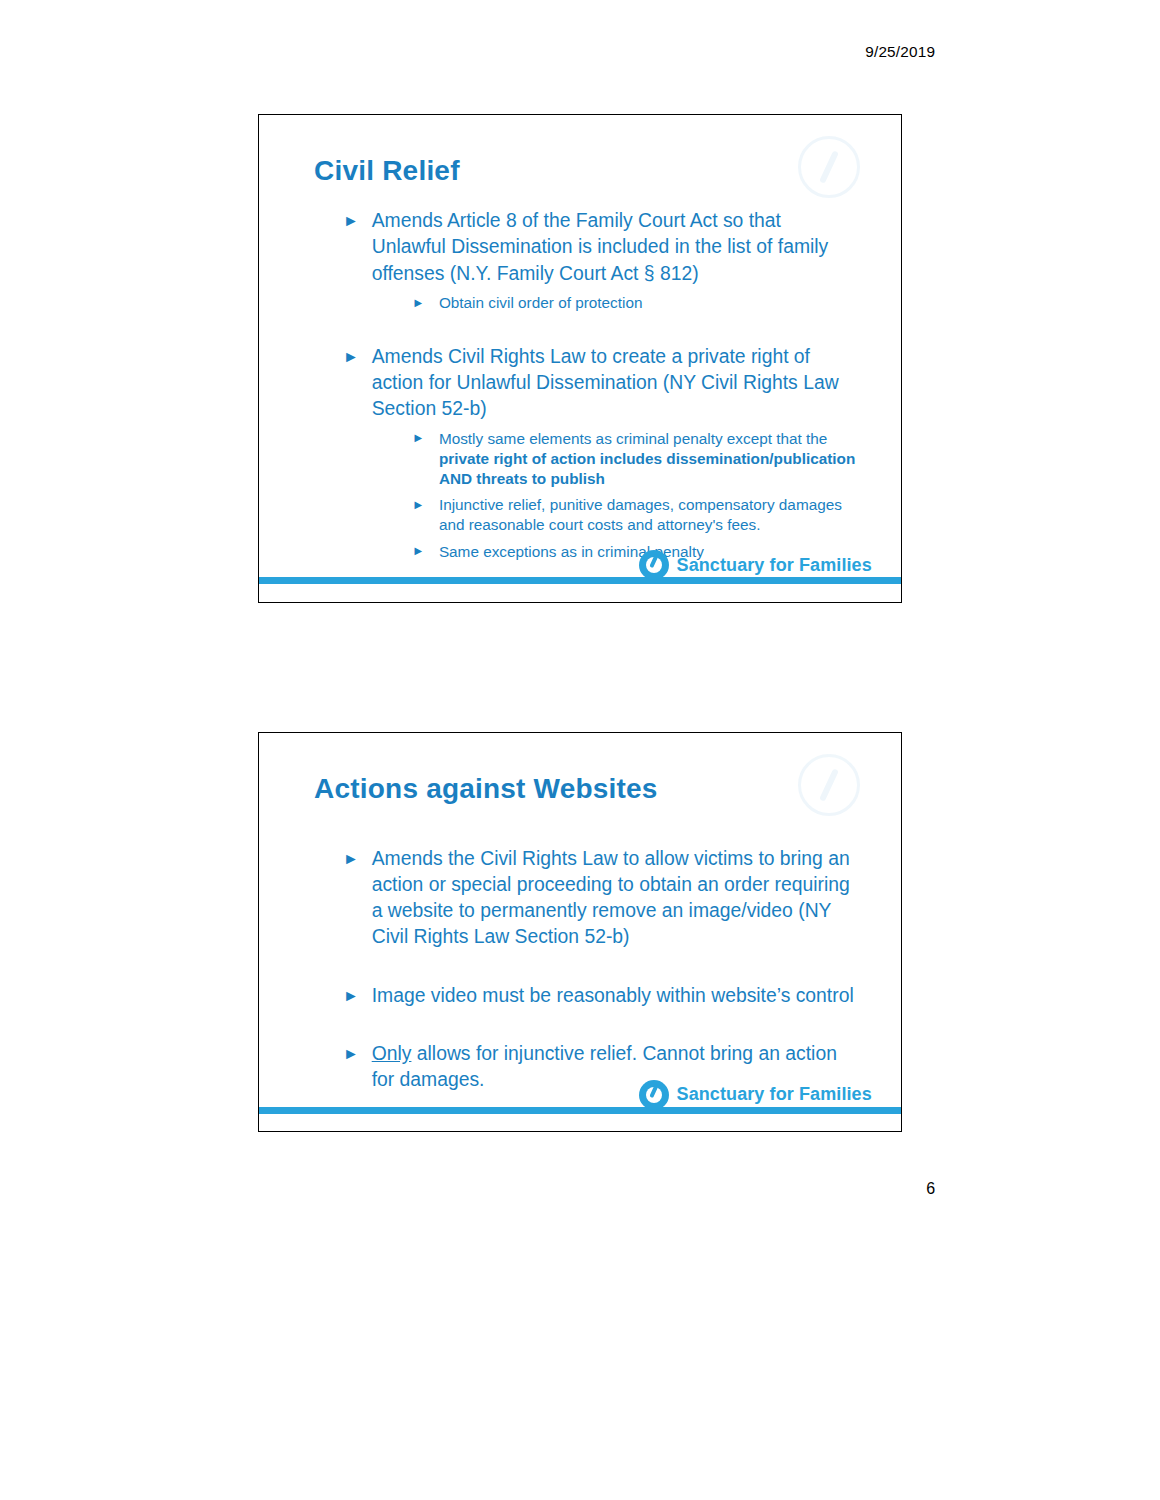9/25/2019
Civil Relief
►Amends Article 8 of the Family Court Act so that Unlawful Dissemination is included in the list of family offenses (N.Y. Family Court Act § 812)
►Obtain civil order of protection
►Amends Civil Rights Law to create a private right of action for Unlawful Dissemination (NY Civil Rights Law Section 52-b)
►Mostly same elements as criminal penalty except that the private right of action includes dissemination/publication AND threats to publish
►Injunctive relief, punitive damages, compensatory damages and reasonable court costs and attorney's fees.
►Same exceptions as in criminal penalty
Sanctuary for Families
Actions against Websites
►Amends the Civil Rights Law to allow victims to bring an action or special proceeding to obtain an order requiring a website to permanently remove an image/video (NY Civil Rights Law Section 52-b)
►Image video must be reasonably within website’s control
►Only allows for injunctive relief. Cannot bring an action for damages.
Sanctuary for Families
6